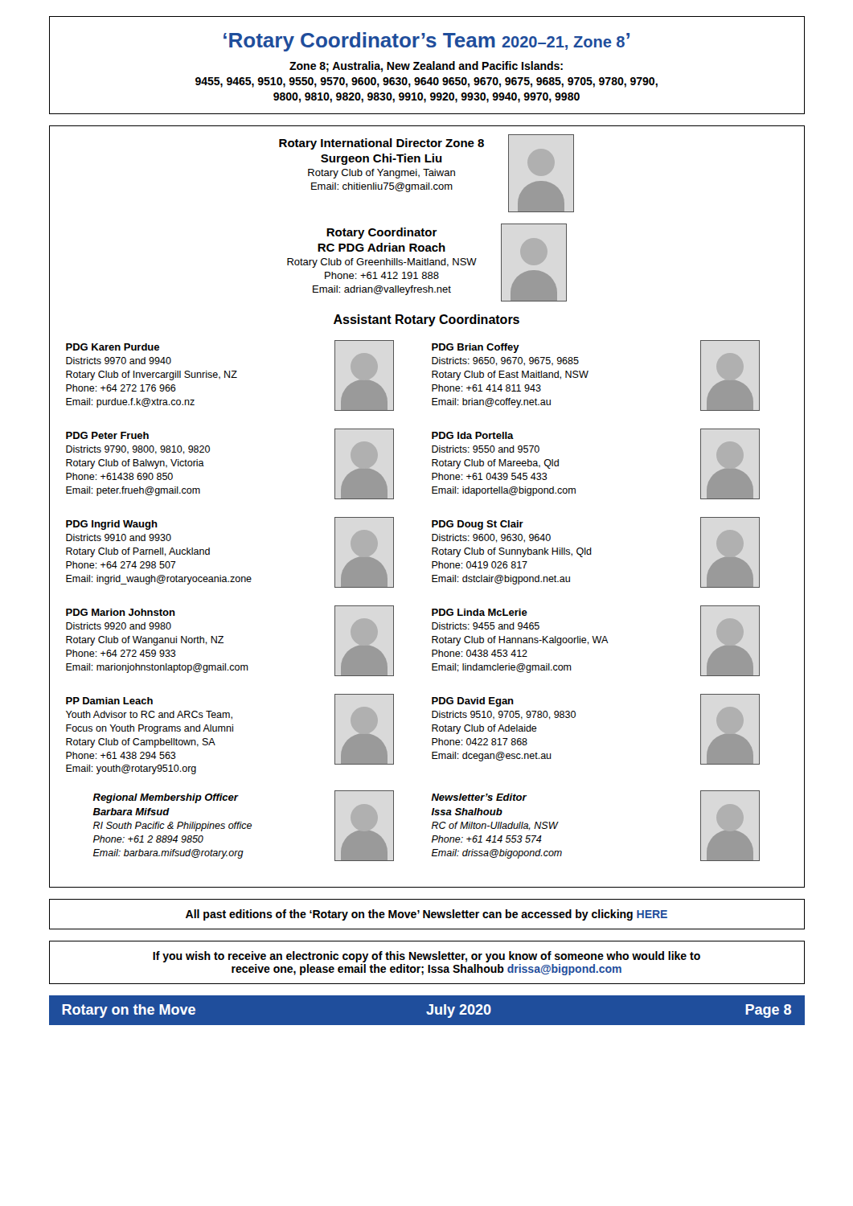‘Rotary Coordinator’s Team 2020–21, Zone 8’
Zone 8; Australia, New Zealand and Pacific Islands:
9455, 9465, 9510, 9550, 9570, 9600, 9630, 9640 9650, 9670, 9675, 9685, 9705, 9780, 9790,
9800, 9810, 9820, 9830, 9910, 9920, 9930, 9940, 9970, 9980
Rotary International Director Zone 8
Surgeon Chi-Tien Liu
Rotary Club of Yangmei, Taiwan
Email: chitienliu75@gmail.com
Rotary Coordinator
RC PDG Adrian Roach
Rotary Club of Greenhills-Maitland, NSW
Phone: +61 412 191 888
Email: adrian@valleyfresh.net
Assistant Rotary Coordinators
| PDG Karen Purdue Districts 9970 and 9940 Rotary Club of Invercargill Sunrise, NZ Phone: +64 272 176 966 Email: purdue.f.k@xtra.co.nz | | PDG Brian Coffey Districts: 9650, 9670, 9675, 9685 Rotary Club of East Maitland, NSW Phone: +61 414 811 943 Email: brian@coffey.net.au | |
| PDG Peter Frueh Districts 9790, 9800, 9810, 9820 Rotary Club of Balwyn, Victoria Phone: +61438 690 850 Email: peter.frueh@gmail.com | | PDG Ida Portella Districts: 9550 and 9570 Rotary Club of Mareeba, Qld Phone: +61 0439 545 433 Email: idaportella@bigpond.com | |
| PDG Ingrid Waugh Districts 9910 and 9930 Rotary Club of Parnell, Auckland Phone: +64 274 298 507 Email: ingrid_waugh@rotaryoceania.zone | | PDG Doug St Clair Districts: 9600, 9630, 9640 Rotary Club of Sunnybank Hills, Qld Phone: 0419 026 817 Email: dstclair@bigpond.net.au | |
| PDG Marion Johnston Districts 9920 and 9980 Rotary Club of Wanganui North, NZ Phone: +64 272 459 933 Email: marionjohnstonlaptop@gmail.com | | PDG Linda McLerie Districts: 9455 and 9465 Rotary Club of Hannans-Kalgoorlie, WA Phone: 0438 453 412 Email; lindamclerie@gmail.com | |
| PP Damian Leach Youth Advisor to RC and ARCs Team, Focus on Youth Programs and Alumni Rotary Club of Campbelltown, SA Phone: +61 438 294 563 Email: youth@rotary9510.org | | PDG David Egan Districts 9510, 9705, 9780, 9830 Rotary Club of Adelaide Phone: 0422 817 868 Email: dcegan@esc.net.au | |
| Regional Membership Officer Barbara Mifsud RI South Pacific & Philippines office Phone: +61 2 8894 9850 Email: barbara.mifsud@rotary.org | | Newsletter’s Editor Issa Shalhoub RC of Milton-Ulladulla, NSW Phone: +61 414 553 574 Email: drissa@bigopond.com | |
All past editions of the ‘Rotary on the Move’ Newsletter can be accessed by clicking HERE
If you wish to receive an electronic copy of this Newsletter, or you know of someone who would like to
receive one, please email the editor; Issa Shalhoub drissa@bigpond.com
Rotary on the Move
July 2020
Page 8